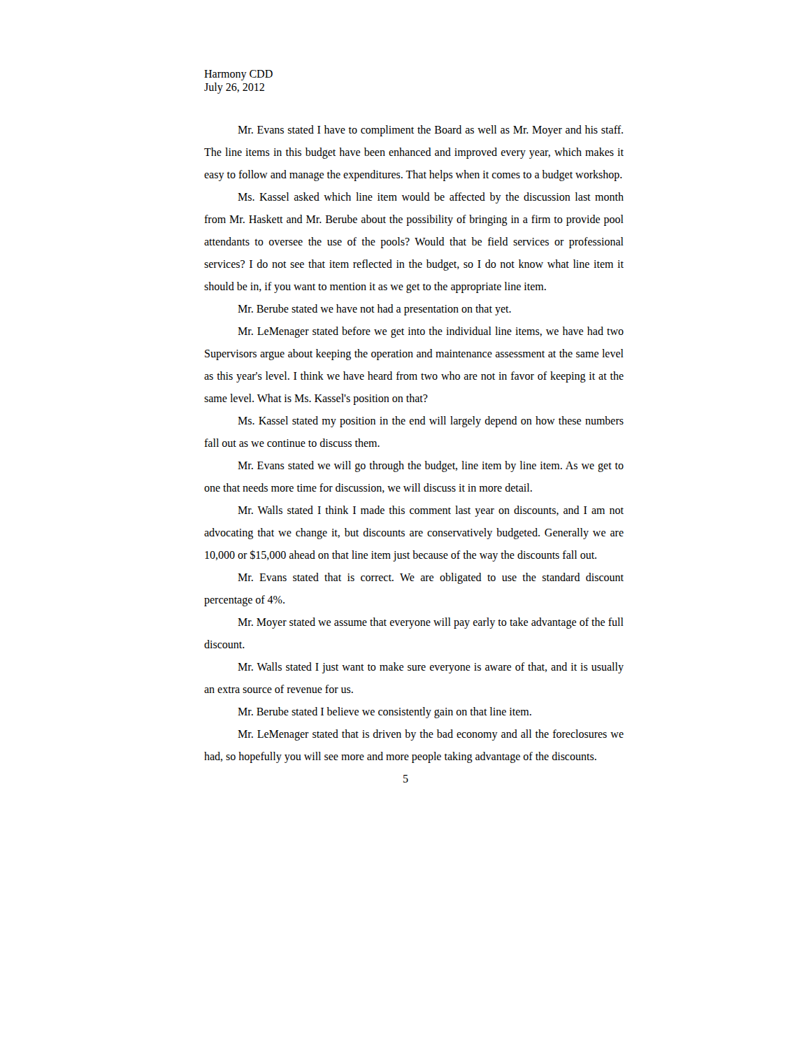Harmony CDD
July 26, 2012
Mr. Evans stated I have to compliment the Board as well as Mr. Moyer and his staff. The line items in this budget have been enhanced and improved every year, which makes it easy to follow and manage the expenditures. That helps when it comes to a budget workshop.
Ms. Kassel asked which line item would be affected by the discussion last month from Mr. Haskett and Mr. Berube about the possibility of bringing in a firm to provide pool attendants to oversee the use of the pools? Would that be field services or professional services? I do not see that item reflected in the budget, so I do not know what line item it should be in, if you want to mention it as we get to the appropriate line item.
Mr. Berube stated we have not had a presentation on that yet.
Mr. LeMenager stated before we get into the individual line items, we have had two Supervisors argue about keeping the operation and maintenance assessment at the same level as this year's level. I think we have heard from two who are not in favor of keeping it at the same level. What is Ms. Kassel's position on that?
Ms. Kassel stated my position in the end will largely depend on how these numbers fall out as we continue to discuss them.
Mr. Evans stated we will go through the budget, line item by line item. As we get to one that needs more time for discussion, we will discuss it in more detail.
Mr. Walls stated I think I made this comment last year on discounts, and I am not advocating that we change it, but discounts are conservatively budgeted. Generally we are 10,000 or $15,000 ahead on that line item just because of the way the discounts fall out.
Mr. Evans stated that is correct. We are obligated to use the standard discount percentage of 4%.
Mr. Moyer stated we assume that everyone will pay early to take advantage of the full discount.
Mr. Walls stated I just want to make sure everyone is aware of that, and it is usually an extra source of revenue for us.
Mr. Berube stated I believe we consistently gain on that line item.
Mr. LeMenager stated that is driven by the bad economy and all the foreclosures we had, so hopefully you will see more and more people taking advantage of the discounts.
5